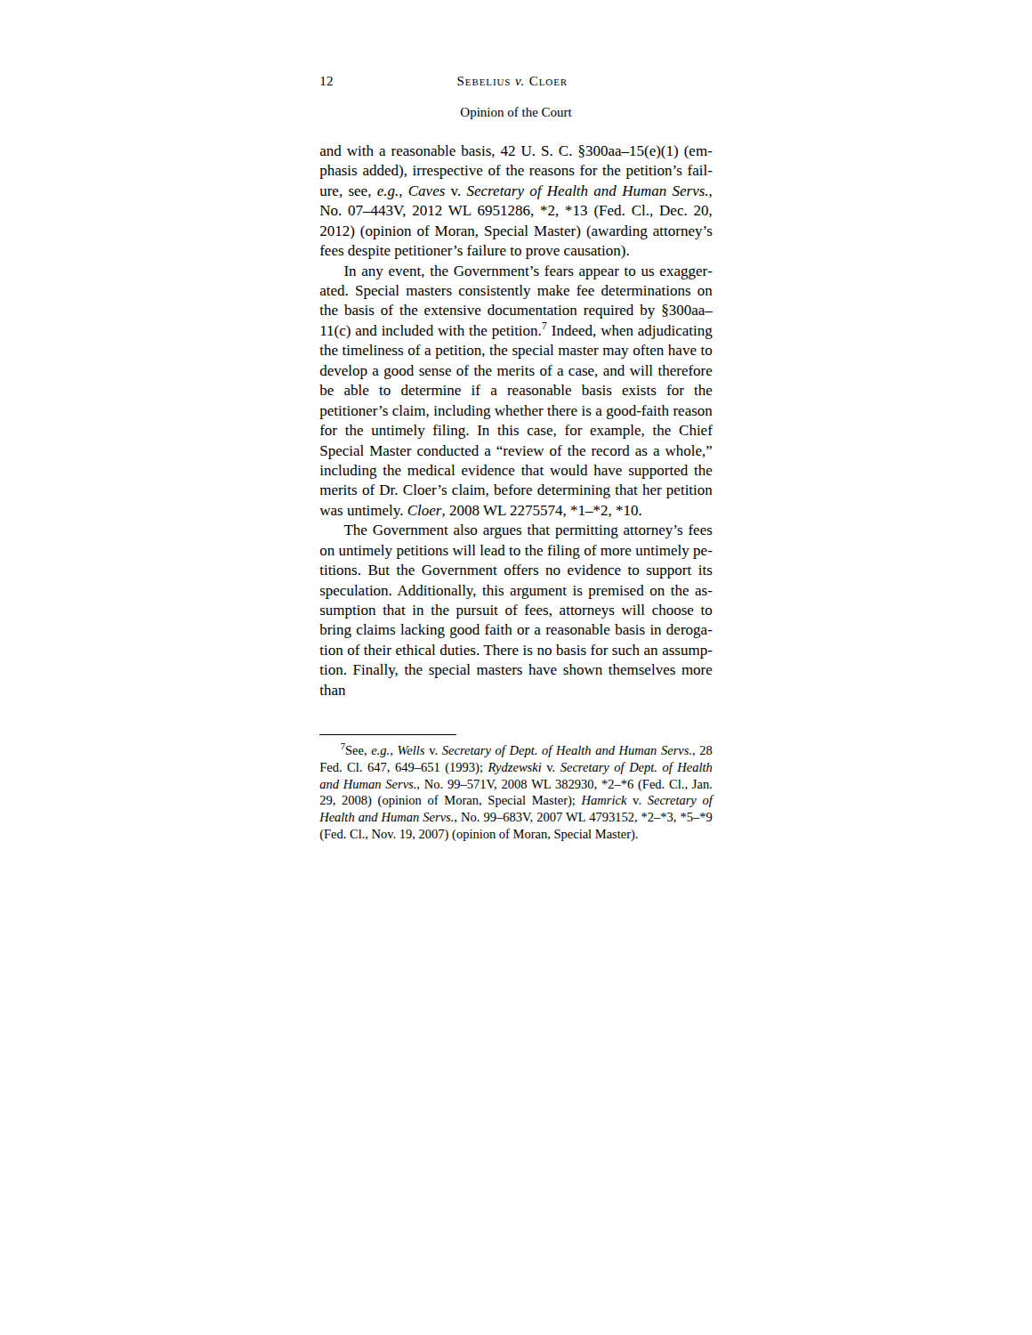12 Sebelius v. Cloer
Opinion of the Court
and with a reasonable basis, 42 U. S. C. §300aa–15(e)(1) (emphasis added), irrespective of the reasons for the petition’s failure, see, e.g., Caves v. Secretary of Health and Human Servs., No. 07–443V, 2012 WL 6951286, *2, *13 (Fed. Cl., Dec. 20, 2012) (opinion of Moran, Special Master) (awarding attorney’s fees despite petitioner’s failure to prove causation).
In any event, the Government’s fears appear to us exaggerated. Special masters consistently make fee determinations on the basis of the extensive documentation required by §300aa–11(c) and included with the petition.7 Indeed, when adjudicating the timeliness of a petition, the special master may often have to develop a good sense of the merits of a case, and will therefore be able to determine if a reasonable basis exists for the petitioner’s claim, including whether there is a good-faith reason for the untimely filing. In this case, for example, the Chief Special Master conducted a “review of the record as a whole,” including the medical evidence that would have supported the merits of Dr. Cloer’s claim, before determining that her petition was untimely. Cloer, 2008 WL 2275574, *1–*2, *10.
The Government also argues that permitting attorney’s fees on untimely petitions will lead to the filing of more untimely petitions. But the Government offers no evidence to support its speculation. Additionally, this argument is premised on the assumption that in the pursuit of fees, attorneys will choose to bring claims lacking good faith or a reasonable basis in derogation of their ethical duties. There is no basis for such an assumption. Finally, the special masters have shown themselves more than
7See, e.g., Wells v. Secretary of Dept. of Health and Human Servs., 28 Fed. Cl. 647, 649–651 (1993); Rydzewski v. Secretary of Dept. of Health and Human Servs., No. 99–571V, 2008 WL 382930, *2–*6 (Fed. Cl., Jan. 29, 2008) (opinion of Moran, Special Master); Hamrick v. Secretary of Health and Human Servs., No. 99–683V, 2007 WL 4793152, *2–*3, *5–*9 (Fed. Cl., Nov. 19, 2007) (opinion of Moran, Special Master).